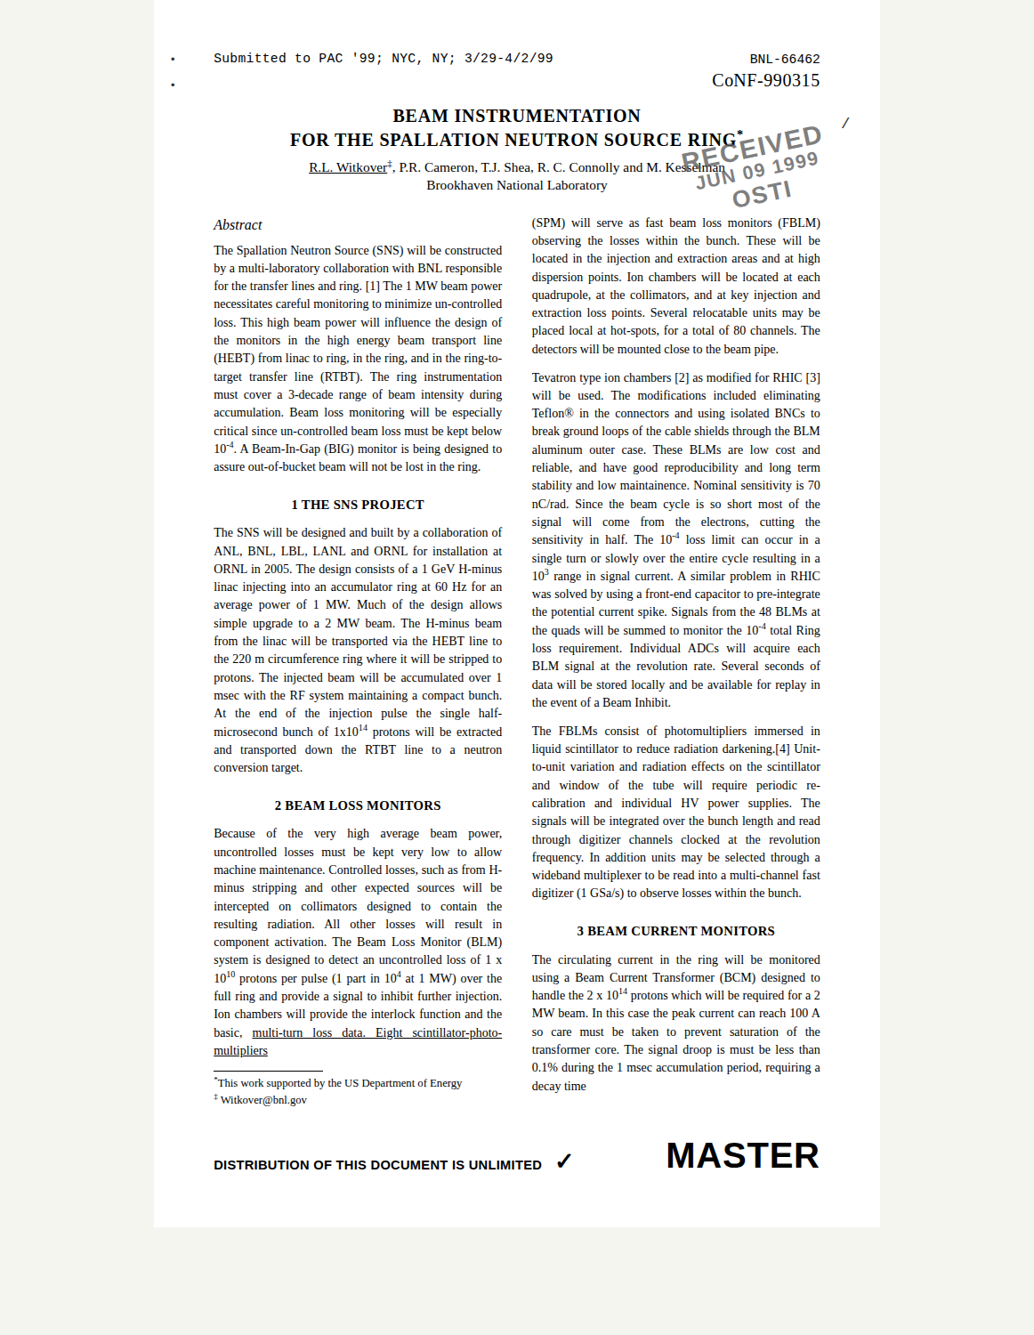•
•
Submitted to PAC '99; NYC, NY; 3/29-4/2/99
BNL-66462
Co NF-990315
RECEIVEDJUN 09 1999 OSTI
BEAM INSTRUMENTATION
FOR THE SPALLATION NEUTRON SOURCE RING*
R.L. Witkover‡, P.R. Cameron, T.J. Shea, R. C. Connolly and M. Kesselman
Brookhaven National Laboratory
/
Abstract
The Spallation Neutron Source (SNS) will be constructed by a multi-laboratory collaboration with BNL responsible for the transfer lines and ring. [1] The 1 MW beam power necessitates careful monitoring to minimize un-controlled loss. This high beam power will influence the design of the monitors in the high energy beam transport line (HEBT) from linac to ring, in the ring, and in the ring-to-target transfer line (RTBT). The ring instrumentation must cover a 3-decade range of beam intensity during accumulation. Beam loss monitoring will be especially critical since un-controlled beam loss must be kept below 10-4. A Beam-In-Gap (BIG) monitor is being designed to assure out-of-bucket beam will not be lost in the ring.
1 THE SNS PROJECT
The SNS will be designed and built by a collaboration of ANL, BNL, LBL, LANL and ORNL for installation at ORNL in 2005. The design consists of a 1 GeV H-minus linac injecting into an accumulator ring at 60 Hz for an average power of 1 MW. Much of the design allows simple upgrade to a 2 MW beam. The H-minus beam from the linac will be transported via the HEBT line to the 220 m circumference ring where it will be stripped to protons. The injected beam will be accumulated over 1 msec with the RF system maintaining a compact bunch. At the end of the injection pulse the single half-microsecond bunch of 1x1014 protons will be extracted and transported down the RTBT line to a neutron conversion target.
2 BEAM LOSS MONITORS
Because of the very high average beam power, uncontrolled losses must be kept very low to allow machine maintenance. Controlled losses, such as from H-minus stripping and other expected sources will be intercepted on collimators designed to contain the resulting radiation. All other losses will result in component activation. The Beam Loss Monitor (BLM) system is designed to detect an uncontrolled loss of 1 x 1010 protons per pulse (1 part in 104 at 1 MW) over the full ring and provide a signal to inhibit further injection. Ion chambers will provide the interlock function and the basic, multi-turn loss data. Eight scintillator-photo-multipliers
*This work supported by the US Department of Energy
‡ Witkover@bnl.gov
(SPM) will serve as fast beam loss monitors (FBLM) observing the losses within the bunch. These will be located in the injection and extraction areas and at high dispersion points. Ion chambers will be located at each quadrupole, at the collimators, and at key injection and extraction loss points. Several relocatable units may be placed local at hot-spots, for a total of 80 channels. The detectors will be mounted close to the beam pipe.
Tevatron type ion chambers [2] as modified for RHIC [3] will be used. The modifications included eliminating Teflon® in the connectors and using isolated BNCs to break ground loops of the cable shields through the BLM aluminum outer case. These BLMs are low cost and reliable, and have good reproducibility and long term stability and low maintainence. Nominal sensitivity is 70 nC/rad. Since the beam cycle is so short most of the signal will come from the electrons, cutting the sensitivity in half. The 10-4 loss limit can occur in a single turn or slowly over the entire cycle resulting in a 103 range in signal current. A similar problem in RHIC was solved by using a front-end capacitor to pre-integrate the potential current spike. Signals from the 48 BLMs at the quads will be summed to monitor the 10-4 total Ring loss requirement. Individual ADCs will acquire each BLM signal at the revolution rate. Several seconds of data will be stored locally and be available for replay in the event of a Beam Inhibit.
The FBLMs consist of photomultipliers immersed in liquid scintillator to reduce radiation darkening.[4] Unit-to-unit variation and radiation effects on the scintillator and window of the tube will require periodic re-calibration and individual HV power supplies. The signals will be integrated over the bunch length and read through digitizer channels clocked at the revolution frequency. In addition units may be selected through a wideband multiplexer to be read into a multi-channel fast digitizer (1 GSa/s) to observe losses within the bunch.
3 BEAM CURRENT MONITORS
The circulating current in the ring will be monitored using a Beam Current Transformer (BCM) designed to handle the 2 x 1014 protons which will be required for a 2 MW beam. In this case the peak current can reach 100 A so care must be taken to prevent saturation of the transformer core. The signal droop is must be less than 0.1% during the 1 msec accumulation period, requiring a decay time
DISTRIBUTION OF THIS DOCUMENT IS UNLIMITED ✓
MASTER